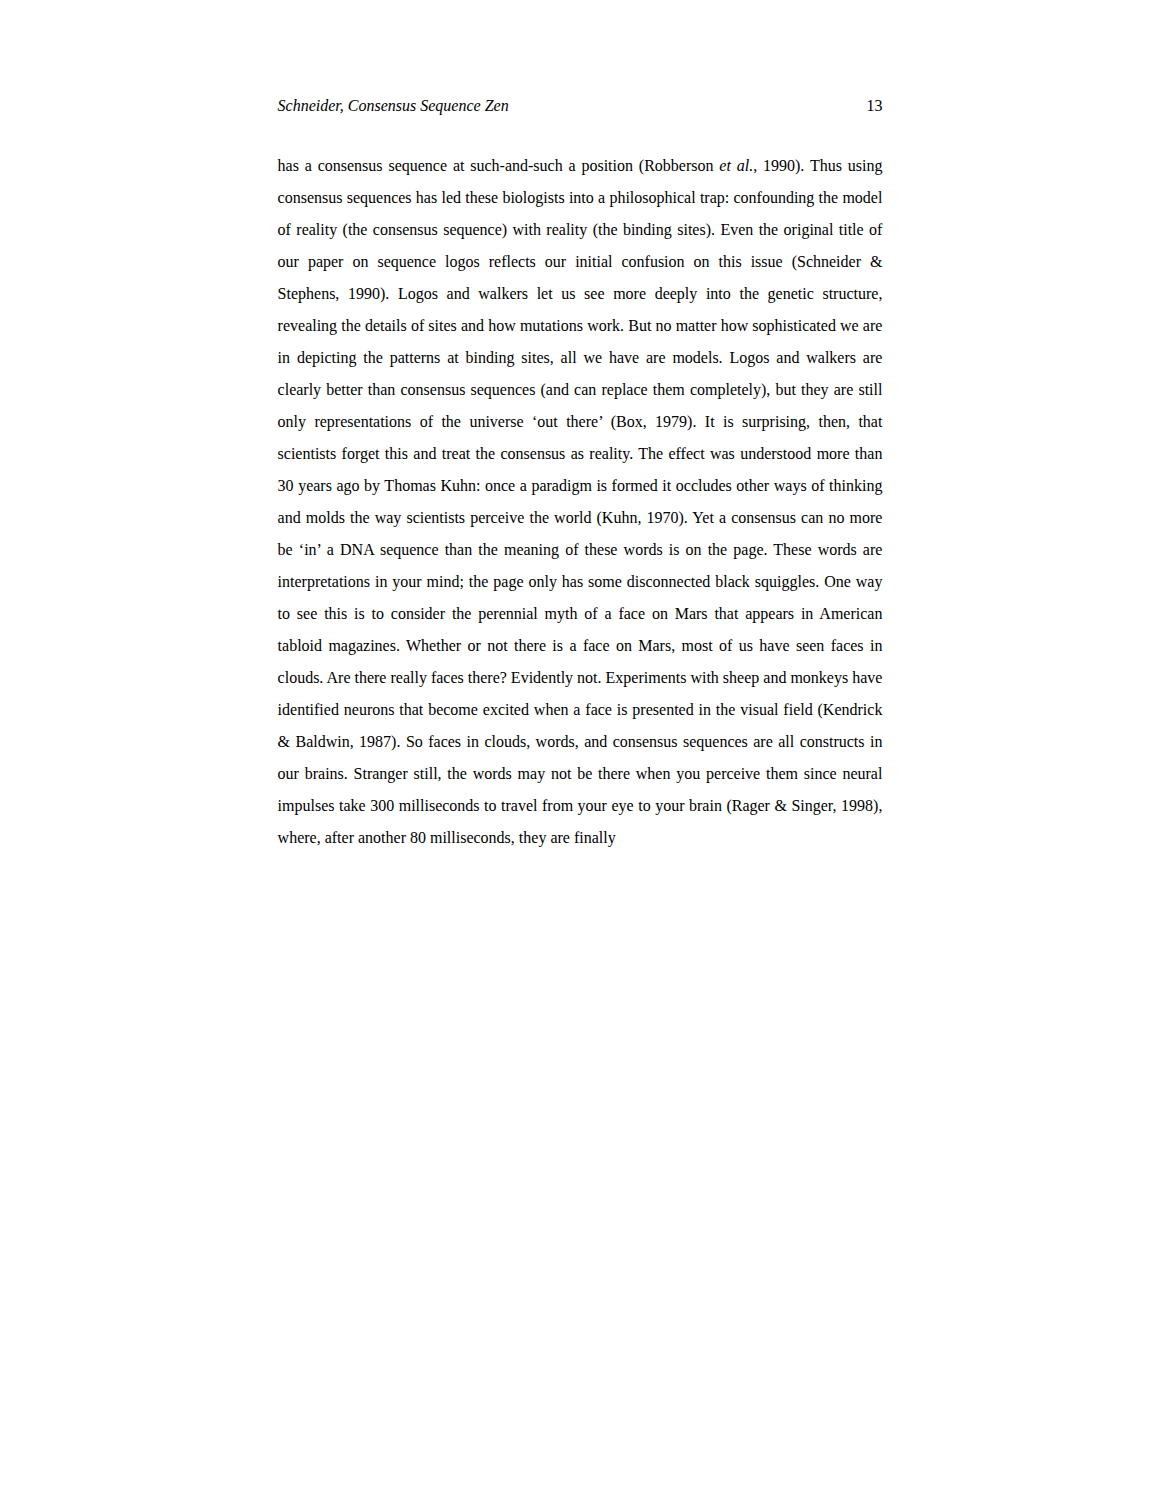Schneider, Consensus Sequence Zen 13
has a consensus sequence at such-and-such a position (Robberson et al., 1990). Thus using consensus sequences has led these biologists into a philosophical trap: confounding the model of reality (the consensus sequence) with reality (the binding sites). Even the original title of our paper on sequence logos reflects our initial confusion on this issue (Schneider & Stephens, 1990). Logos and walkers let us see more deeply into the genetic structure, revealing the details of sites and how mutations work. But no matter how sophisticated we are in depicting the patterns at binding sites, all we have are models. Logos and walkers are clearly better than consensus sequences (and can replace them completely), but they are still only representations of the universe ‘out there’ (Box, 1979). It is surprising, then, that scientists forget this and treat the consensus as reality. The effect was understood more than 30 years ago by Thomas Kuhn: once a paradigm is formed it occludes other ways of thinking and molds the way scientists perceive the world (Kuhn, 1970). Yet a consensus can no more be ‘in’ a DNA sequence than the meaning of these words is on the page. These words are interpretations in your mind; the page only has some disconnected black squiggles. One way to see this is to consider the perennial myth of a face on Mars that appears in American tabloid magazines. Whether or not there is a face on Mars, most of us have seen faces in clouds. Are there really faces there? Evidently not. Experiments with sheep and monkeys have identified neurons that become excited when a face is presented in the visual field (Kendrick & Baldwin, 1987). So faces in clouds, words, and consensus sequences are all constructs in our brains. Stranger still, the words may not be there when you perceive them since neural impulses take 300 milliseconds to travel from your eye to your brain (Rager & Singer, 1998), where, after another 80 milliseconds, they are finally